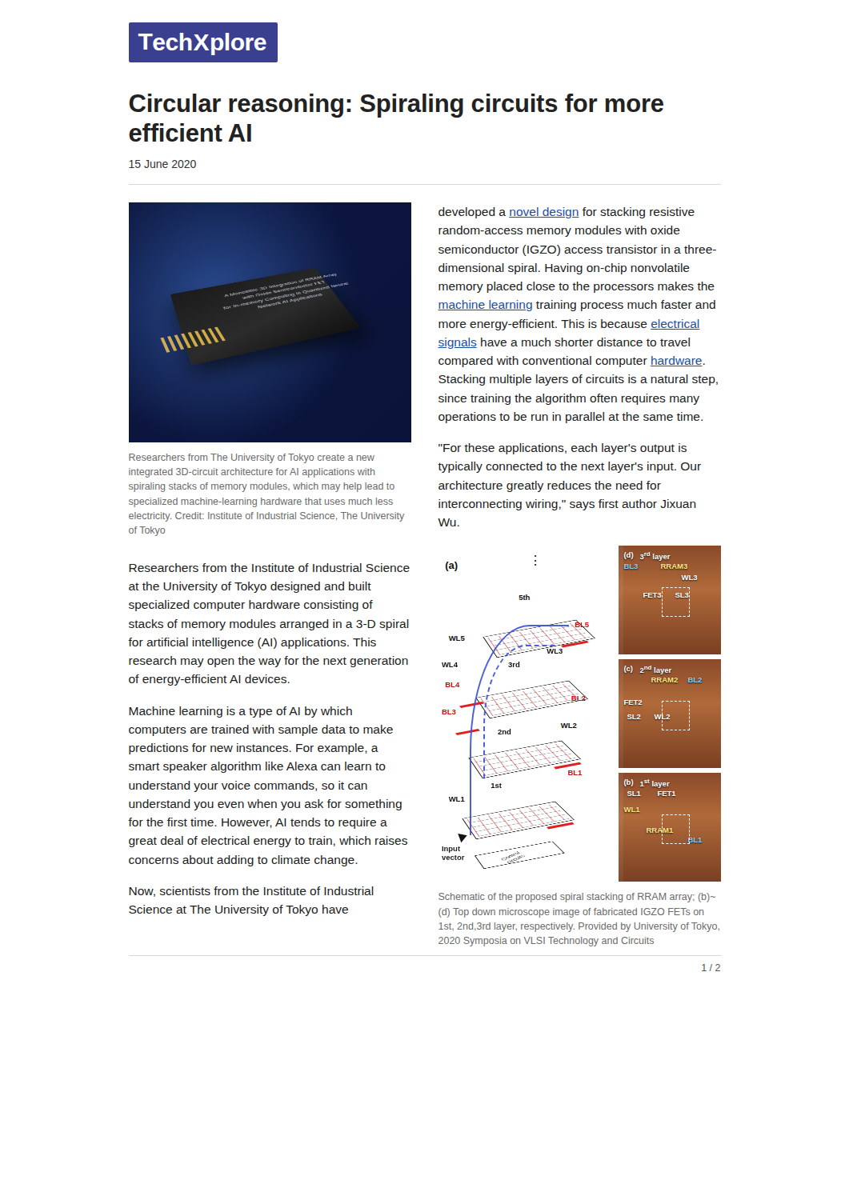TechXplore
Circular reasoning: Spiraling circuits for more efficient AI
15 June 2020
A Monolithic 3D Integration of RRAM Array
with Oxide Semiconductor FET
for In-memory Computing in Quantized Neural Network AI Applications
Researchers from The University of Tokyo create a new integrated 3D-circuit architecture for AI applications with spiraling stacks of memory modules, which may help lead to specialized machine-learning hardware that uses much less electricity. Credit: Institute of Industrial Science, The University of Tokyo
Researchers from the Institute of Industrial Science at the University of Tokyo designed and built specialized computer hardware consisting of stacks of memory modules arranged in a 3-D spiral for artificial intelligence (AI) applications. This research may open the way for the next generation of energy-efficient AI devices.
Machine learning is a type of AI by which computers are trained with sample data to make predictions for new instances. For example, a smart speaker algorithm like Alexa can learn to understand your voice commands, so it can understand you even when you ask for something for the first time. However, AI tends to require a great deal of electrical energy to train, which raises concerns about adding to climate change.
Now, scientists from the Institute of Industrial Science at The University of Tokyo have
developed a novel design for stacking resistive random-access memory modules with oxide semiconductor (IGZO) access transistor in a three-dimensional spiral. Having on-chip nonvolatile memory placed close to the processors makes the machine learning training process much faster and more energy-efficient. This is because electrical signals have a much shorter distance to travel compared with conventional computer hardware. Stacking multiple layers of circuits is a natural step, since training the algorithm often requires many operations to be run in parallel at the same time.
"For these applications, each layer's output is typically connected to the next layer's input. Our architecture greatly reduces the need for interconnecting wiring," says first author Jixuan Wu.
(a) ⋮
5th 3rd 2nd 1st WL5 WL4 WL3 WL2 WL1 BL5 BL4 BL3 BL2 BL1
Control circuits
Input
vector
(d) 3rd layer BL3 RRAM3 WL3 FET3 SL3
(c) 2nd layer RRAM2 BL2 FET2 SL2 WL2
(b) 1st layer SL1 FET1 WL1 RRAM1 BL1
Schematic of the proposed spiral stacking of RRAM array; (b)~(d) Top down microscope image of fabricated IGZO FETs on 1st, 2nd,3rd layer, respectively. Provided by University of Tokyo, 2020 Symposia on VLSI Technology and Circuits
1 / 2